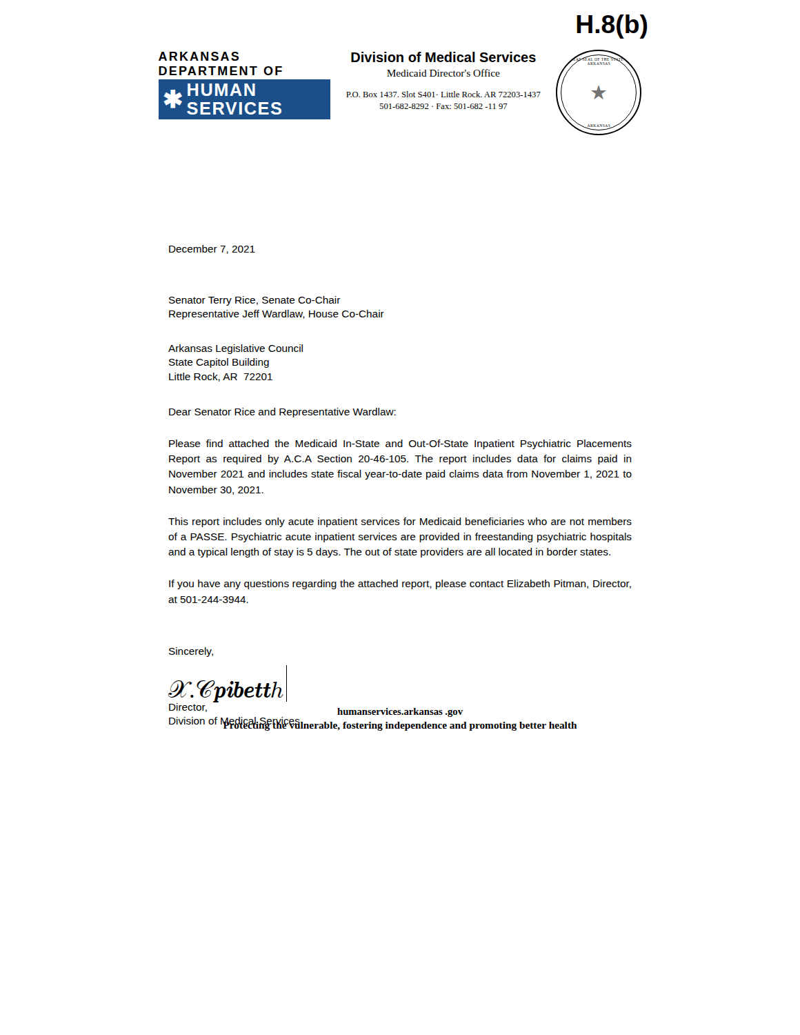H.8(b)
ARKANSAS
DEPARTMENT OF
✱
HUMAN
SERVICES
Division of Medical Services
Medicaid Director's Office
P.O. Box 1437. Slot S401· Little Rock. AR 72203-1437
501-682-8292 · Fax: 501-682 -11 97
GREAT SEAL OF THE STATE OF ARKANSAS
★
ARKANSAS
December 7, 2021
Senator Terry Rice, Senate Co-Chair
Representative Jeff Wardlaw, House Co-Chair
Arkansas Legislative Council
State Capitol Building
Little Rock, AR 72201
Dear Senator Rice and Representative Wardlaw:
Please find attached the Medicaid In-State and Out-Of-State Inpatient Psychiatric Placements Report as required by A.C.A Section 20-46-105. The report includes data for claims paid in November 2021 and includes state fiscal year-to-date paid claims data from November 1, 2021 to November 30, 2021.
This report includes only acute inpatient services for Medicaid beneficiaries who are not members of a PASSE. Psychiatric acute inpatient services are provided in freestanding psychiatric hospitals and a typical length of stay is 5 days. The out of state providers are all located in border states.
If you have any questions regarding the attached report, please contact Elizabeth Pitman, Director, at 501-244-3944.
Sincerely,
𝒳.𝒞𝒑𝒊𝒃𝒆𝒕𝒕ℎ
Director,
Division of Medical Services
humanservices.arkansas .gov
Protecting the vulnerable, fostering independence and promoting better health